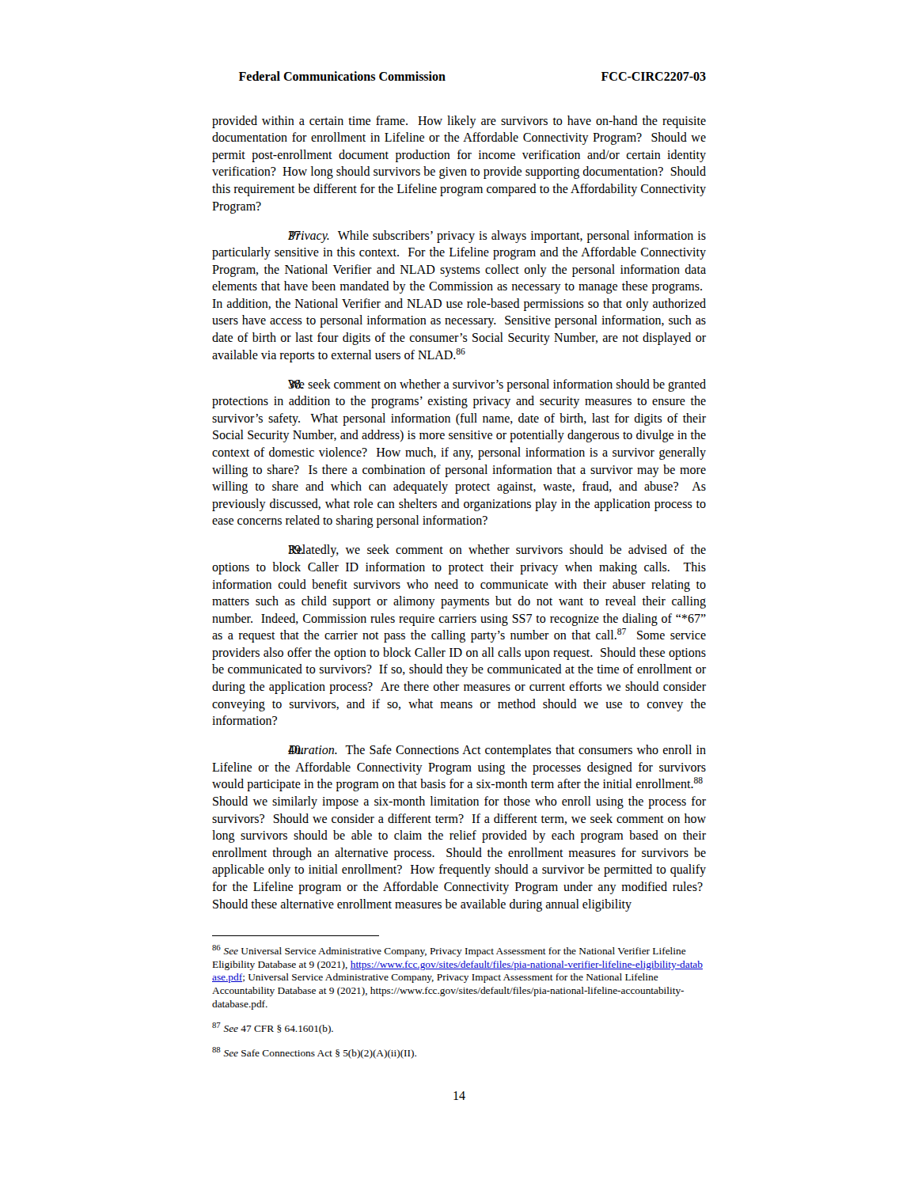Federal Communications Commission FCC-CIRC2207-03
provided within a certain time frame. How likely are survivors to have on-hand the requisite documentation for enrollment in Lifeline or the Affordable Connectivity Program? Should we permit post-enrollment document production for income verification and/or certain identity verification? How long should survivors be given to provide supporting documentation? Should this requirement be different for the Lifeline program compared to the Affordability Connectivity Program?
37. Privacy. While subscribers’ privacy is always important, personal information is particularly sensitive in this context. For the Lifeline program and the Affordable Connectivity Program, the National Verifier and NLAD systems collect only the personal information data elements that have been mandated by the Commission as necessary to manage these programs. In addition, the National Verifier and NLAD use role-based permissions so that only authorized users have access to personal information as necessary. Sensitive personal information, such as date of birth or last four digits of the consumer’s Social Security Number, are not displayed or available via reports to external users of NLAD.86
38. We seek comment on whether a survivor’s personal information should be granted protections in addition to the programs’ existing privacy and security measures to ensure the survivor’s safety. What personal information (full name, date of birth, last for digits of their Social Security Number, and address) is more sensitive or potentially dangerous to divulge in the context of domestic violence? How much, if any, personal information is a survivor generally willing to share? Is there a combination of personal information that a survivor may be more willing to share and which can adequately protect against, waste, fraud, and abuse? As previously discussed, what role can shelters and organizations play in the application process to ease concerns related to sharing personal information?
39. Relatedly, we seek comment on whether survivors should be advised of the options to block Caller ID information to protect their privacy when making calls. This information could benefit survivors who need to communicate with their abuser relating to matters such as child support or alimony payments but do not want to reveal their calling number. Indeed, Commission rules require carriers using SS7 to recognize the dialing of “*67” as a request that the carrier not pass the calling party’s number on that call.87 Some service providers also offer the option to block Caller ID on all calls upon request. Should these options be communicated to survivors? If so, should they be communicated at the time of enrollment or during the application process? Are there other measures or current efforts we should consider conveying to survivors, and if so, what means or method should we use to convey the information?
40. Duration. The Safe Connections Act contemplates that consumers who enroll in Lifeline or the Affordable Connectivity Program using the processes designed for survivors would participate in the program on that basis for a six-month term after the initial enrollment.88 Should we similarly impose a six-month limitation for those who enroll using the process for survivors? Should we consider a different term? If a different term, we seek comment on how long survivors should be able to claim the relief provided by each program based on their enrollment through an alternative process. Should the enrollment measures for survivors be applicable only to initial enrollment? How frequently should a survivor be permitted to qualify for the Lifeline program or the Affordable Connectivity Program under any modified rules? Should these alternative enrollment measures be available during annual eligibility
86 See Universal Service Administrative Company, Privacy Impact Assessment for the National Verifier Lifeline Eligibility Database at 9 (2021), https://www.fcc.gov/sites/default/files/pia-national-verifier-lifeline-eligibility-database.pdf; Universal Service Administrative Company, Privacy Impact Assessment for the National Lifeline Accountability Database at 9 (2021), https://www.fcc.gov/sites/default/files/pia-national-lifeline-accountability-database.pdf.
87 See 47 CFR § 64.1601(b).
88 See Safe Connections Act § 5(b)(2)(A)(ii)(II).
14